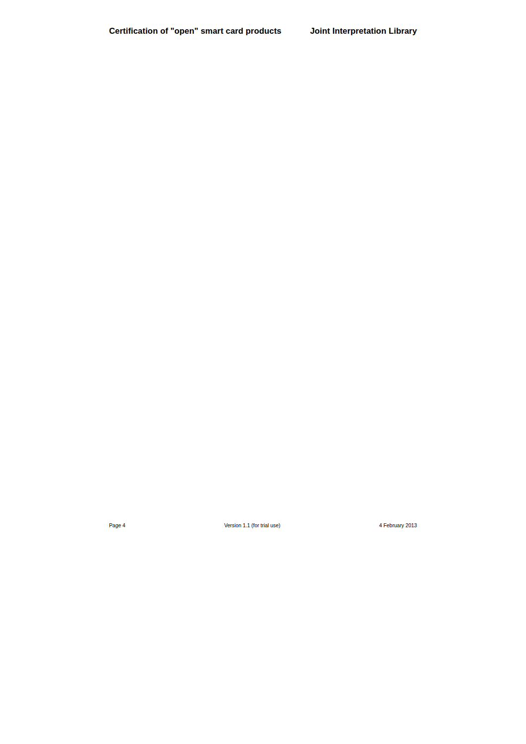Certification of "open" smart card products
Joint Interpretation Library
Page 4
Version 1.1 (for trial use)
4 February 2013